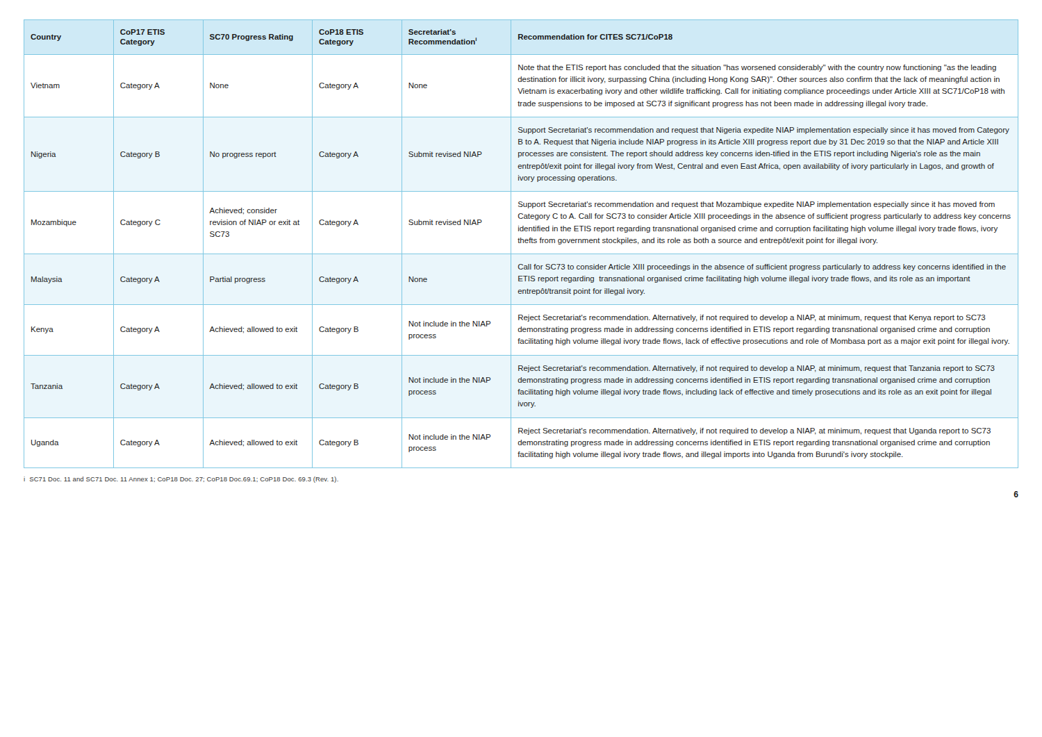CITES ETIS categories, progress ratings and recommendations by country
| Country | CoP17 ETIS Category | SC70 Progress Rating | CoP18 ETIS Category | Secretariat's Recommendation i | Recommendation for CITES SC71/CoP18 |
| --- | --- | --- | --- | --- | --- |
| Vietnam | Category A | None | Category A | None | Note that the ETIS report has concluded that the situation "has worsened considerably" with the country now functioning "as the leading destination for illicit ivory, surpassing China (including Hong Kong SAR)". Other sources also confirm that the lack of meaningful action in Vietnam is exacerbating ivory and other wildlife trafficking. Call for initiating compliance proceedings under Article XIII at SC71/CoP18 with trade suspensions to be imposed at SC73 if significant progress has not been made in addressing illegal ivory trade. |
| Nigeria | Category B | No progress report | Category A | Submit revised NIAP | Support Secretariat's recommendation and request that Nigeria expedite NIAP implementation especially since it has moved from Category B to A. Request that Nigeria include NIAP progress in its Article XIII progress report due by 31 Dec 2019 so that the NIAP and Article XIII processes are consistent. The report should address key concerns iden-tified in the ETIS report including Nigeria's role as the main entrepôt/exit point for illegal ivory from West, Central and even East Africa, open availability of ivory particularly in Lagos, and growth of ivory processing operations. |
| Mozambique | Category C | Achieved; consider revision of NIAP or exit at SC73 | Category A | Submit revised NIAP | Support Secretariat's recommendation and request that Mozambique expedite NIAP implementation especially since it has moved from Category C to A. Call for SC73 to consider Article XIII proceedings in the absence of sufficient progress particularly to address key concerns identified in the ETIS report regarding transnational organised crime and corruption facilitating high volume illegal ivory trade flows, ivory thefts from government stockpiles, and its role as both a source and entrepôt/exit point for illegal ivory. |
| Malaysia | Category A | Partial progress | Category A | None | Call for SC73 to consider Article XIII proceedings in the absence of sufficient progress particularly to address key concerns identified in the ETIS report regarding transnational organised crime facilitating high volume illegal ivory trade flows, and its role as an important entrepôt/transit point for illegal ivory. |
| Kenya | Category A | Achieved; allowed to exit | Category B | Not include in the NIAP process | Reject Secretariat's recommendation. Alternatively, if not required to develop a NIAP, at minimum, request that Kenya report to SC73 demonstrating progress made in addressing concerns identified in ETIS report regarding transnational organised crime and corruption facilitating high volume illegal ivory trade flows, lack of effective prosecutions and role of Mombasa port as a major exit point for illegal ivory. |
| Tanzania | Category A | Achieved; allowed to exit | Category B | Not include in the NIAP process | Reject Secretariat's recommendation. Alternatively, if not required to develop a NIAP, at minimum, request that Tanzania report to SC73 demonstrating progress made in addressing concerns identified in ETIS report regarding transnational organised crime and corruption facilitating high volume illegal ivory trade flows, including lack of effective and timely prosecutions and its role as an exit point for illegal ivory. |
| Uganda | Category A | Achieved; allowed to exit | Category B | Not include in the NIAP process | Reject Secretariat's recommendation. Alternatively, if not required to develop a NIAP, at minimum, request that Uganda report to SC73 demonstrating progress made in addressing concerns identified in ETIS report regarding transnational organised crime and corruption facilitating high volume illegal ivory trade flows, and illegal imports into Uganda from Burundi's ivory stockpile. |
i SC71 Doc. 11 and SC71 Doc. 11 Annex 1; CoP18 Doc. 27; CoP18 Doc.69.1; CoP18 Doc. 69.3 (Rev. 1).
6